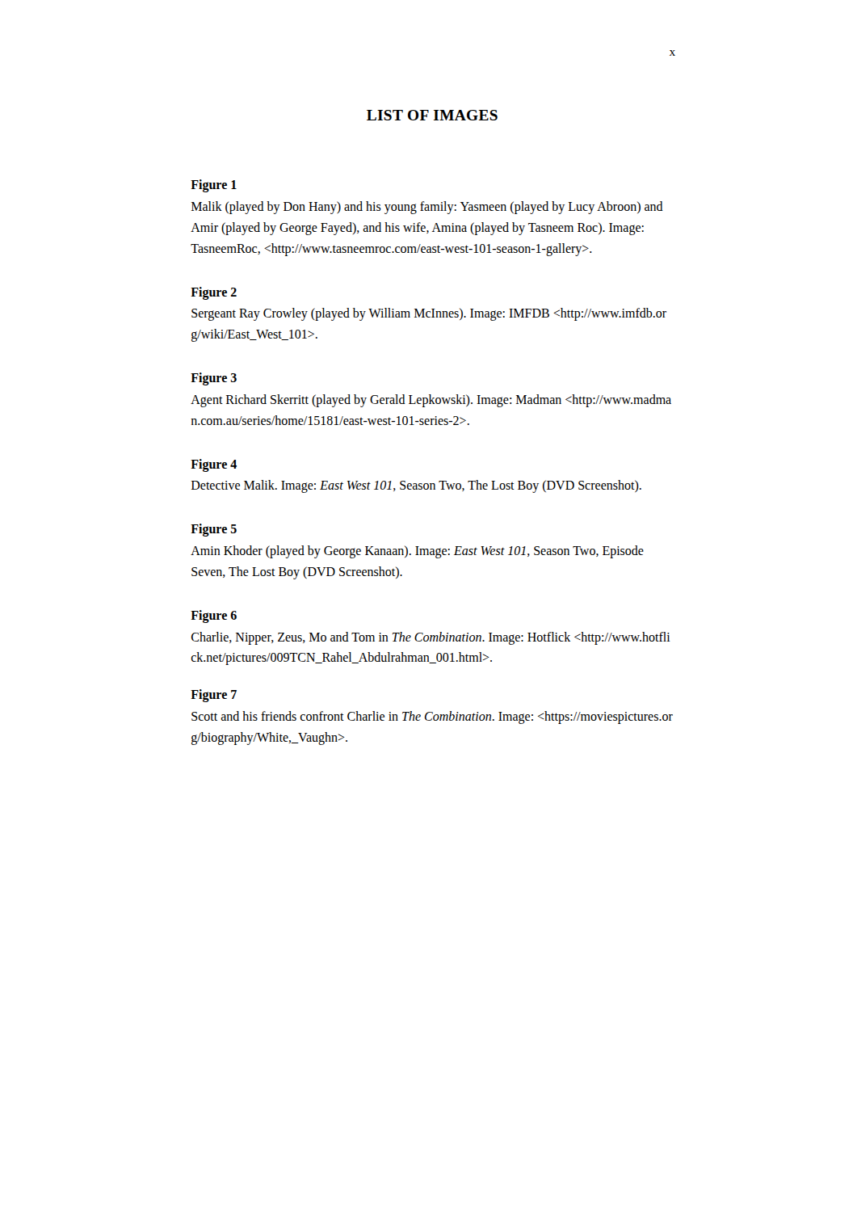x
LIST OF IMAGES
Figure 1
Malik (played by Don Hany) and his young family: Yasmeen (played by Lucy Abroon) and Amir (played by George Fayed), and his wife, Amina (played by Tasneem Roc). Image: TasneemRoc, <http://www.tasneemroc.com/east-west-101-season-1-gallery>.
Figure 2
Sergeant Ray Crowley (played by William McInnes). Image: IMFDB <http://www.imfdb.org/wiki/East_West_101>.
Figure 3
Agent Richard Skerritt (played by Gerald Lepkowski). Image: Madman <http://www.madman.com.au/series/home/15181/east-west-101-series-2>.
Figure 4
Detective Malik. Image: East West 101, Season Two, The Lost Boy (DVD Screenshot).
Figure 5
Amin Khoder (played by George Kanaan). Image: East West 101, Season Two, Episode Seven, The Lost Boy (DVD Screenshot).
Figure 6
Charlie, Nipper, Zeus, Mo and Tom in The Combination. Image: Hotflick <http://www.hotflick.net/pictures/009TCN_Rahel_Abdulrahman_001.html>.
Figure 7
Scott and his friends confront Charlie in The Combination. Image: <https://moviespictures.org/biography/White,_Vaughn>.